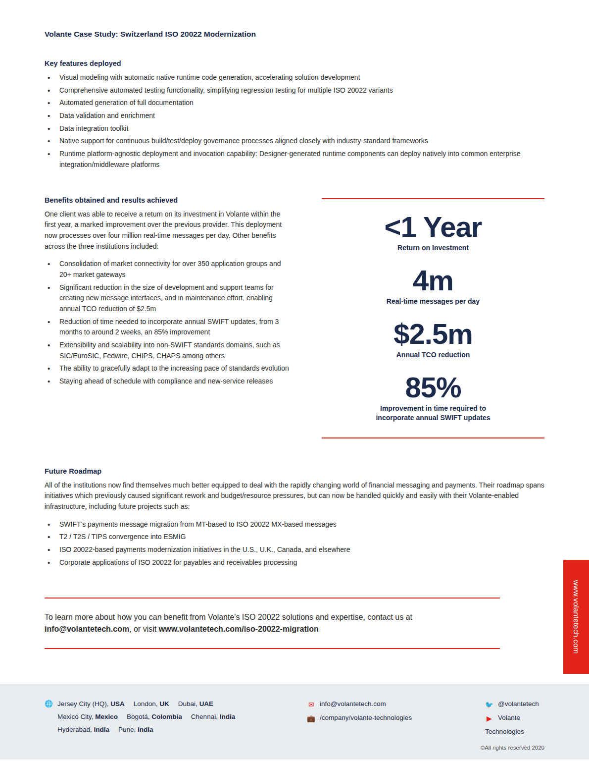www.volantetech.com
Volante Case Study: Switzerland ISO 20022 Modernization
Key features deployed
Visual modeling with automatic native runtime code generation, accelerating solution development
Comprehensive automated testing functionality, simplifying regression testing for multiple ISO 20022 variants
Automated generation of full documentation
Data validation and enrichment
Data integration toolkit
Native support for continuous build/test/deploy governance processes aligned closely with industry-standard frameworks
Runtime platform-agnostic deployment and invocation capability: Designer-generated runtime components can deploy natively into common enterprise integration/middleware platforms
Benefits obtained and results achieved
One client was able to receive a return on its investment in Volante within the first year, a marked improvement over the previous provider. This deployment now processes over four million real-time messages per day. Other benefits across the three institutions included:
Consolidation of market connectivity for over 350 application groups and 20+ market gateways
Significant reduction in the size of development and support teams for creating new message interfaces, and in maintenance effort, enabling annual TCO reduction of $2.5m
Reduction of time needed to incorporate annual SWIFT updates, from 3 months to around 2 weeks, an 85% improvement
Extensibility and scalability into non-SWIFT standards domains, such as SIC/EuroSIC, Fedwire, CHIPS, CHAPS among others
The ability to gracefully adapt to the increasing pace of standards evolution
Staying ahead of schedule with compliance and new-service releases
<1 Year
Return on Investment
4m
Real-time messages per day
$2.5m
Annual TCO reduction
85%
Improvement in time required to
incorporate annual SWIFT updates
Future Roadmap
All of the institutions now find themselves much better equipped to deal with the rapidly changing world of financial messaging and payments. Their roadmap spans initiatives which previously caused significant rework and budget/resource pressures, but can now be handled quickly and easily with their Volante-enabled infrastructure, including future projects such as:
SWIFT's payments message migration from MT-based to ISO 20022 MX-based messages
T2 / T2S / TIPS convergence into ESMIG
ISO 20022-based payments modernization initiatives in the U.S., U.K., Canada, and elsewhere
Corporate applications of ISO 20022 for payables and receivables processing
To learn more about how you can benefit from Volante's ISO 20022 solutions and expertise, contact us at info@volantetech.com, or visit www.volantetech.com/iso-20022-migration
🌐
Jersey City (HQ), USA London, UK Dubai, UAE
Mexico City, Mexico Bogotá, Colombia Chennai, India
Hyderabad, India Pune, India
✉info@volantetech.com
💼/company/volante-technologies
🐦@volantetech
▶Volante Technologies
©All rights reserved 2020